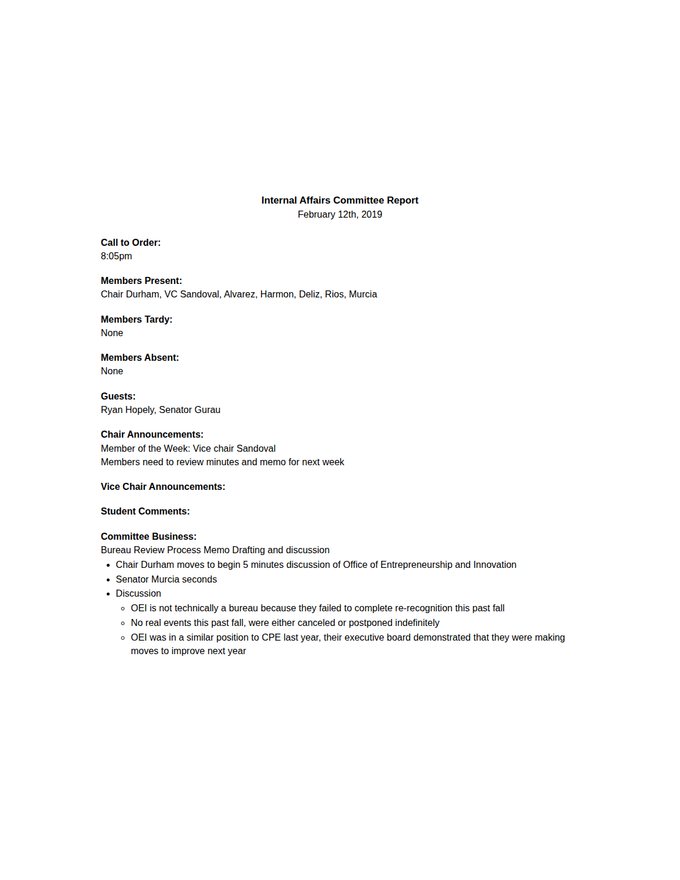Internal Affairs Committee Report
February 12th, 2019
Call to Order:
8:05pm
Members Present:
Chair Durham, VC Sandoval, Alvarez, Harmon, Deliz, Rios, Murcia
Members Tardy:
None
Members Absent:
None
Guests:
Ryan Hopely, Senator Gurau
Chair Announcements:
Member of the Week: Vice chair Sandoval
Members need to review minutes and memo for next week
Vice Chair Announcements:
Student Comments:
Committee Business:
Bureau Review Process Memo Drafting and discussion
Chair Durham moves to begin 5 minutes discussion of Office of Entrepreneurship and Innovation
Senator Murcia seconds
Discussion
OEI is not technically a bureau because they failed to complete re-recognition this past fall
No real events this past fall, were either canceled or postponed indefinitely
OEI was in a similar position to CPE last year, their executive board demonstrated that they were making moves to improve next year